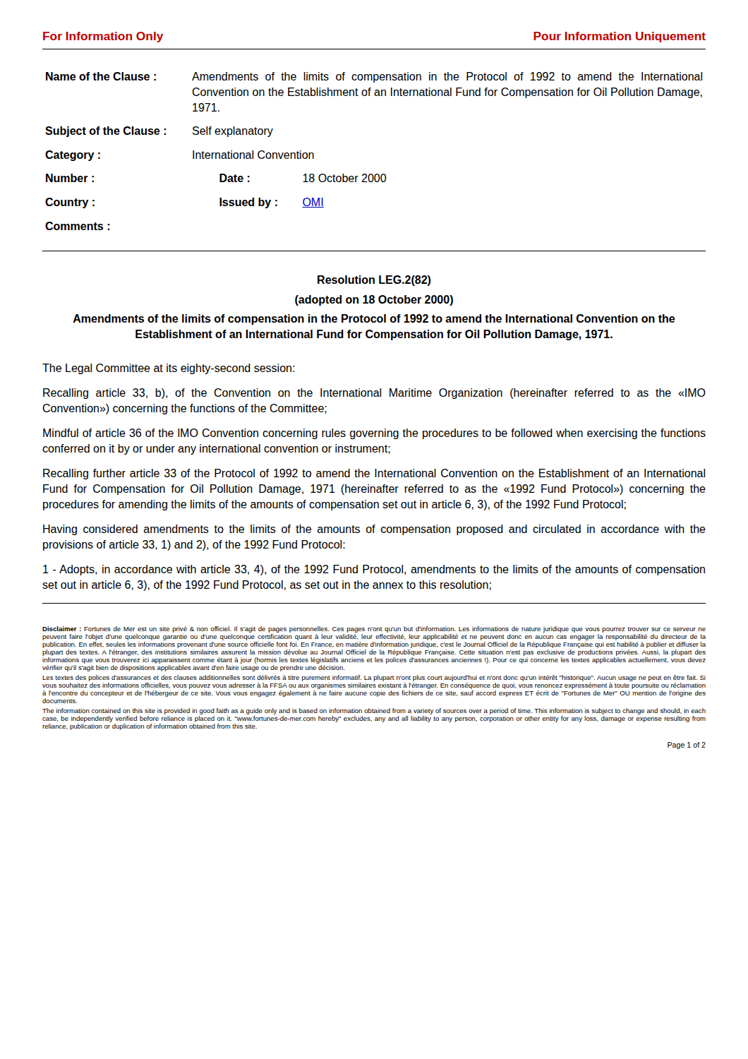For Information Only Pour Information Uniquement
| Name of the Clause : | Amendments of the limits of compensation in the Protocol of 1992 to amend the International Convention on the Establishment of an International Fund for Compensation for Oil Pollution Damage, 1971. |
| Subject of the Clause : | Self explanatory |
| Category : | International Convention |
| Number : | | Date : | 18 October 2000 |
| Country : | | Issued by : | OMI |
| Comments : | |
Resolution LEG.2(82)
(adopted on 18 October 2000)
Amendments of the limits of compensation in the Protocol of 1992 to amend the International Convention on the Establishment of an International Fund for Compensation for Oil Pollution Damage, 1971.
The Legal Committee at its eighty-second session:
Recalling article 33, b), of the Convention on the International Maritime Organization (hereinafter referred to as the «IMO Convention») concerning the functions of the Committee;
Mindful of article 36 of the lMO Convention concerning rules governing the procedures to be followed when exercising the functions conferred on it by or under any international convention or instrument;
Recalling further article 33 of the Protocol of 1992 to amend the International Convention on the Establishment of an International Fund for Compensation for Oil Pollution Damage, 1971 (hereinafter referred to as the «1992 Fund Protocol») concerning the procedures for amending the limits of the amounts of compensation set out in article 6, 3), of the 1992 Fund Protocol;
Having considered amendments to the limits of the amounts of compensation proposed and circulated in accordance with the provisions of article 33, 1) and 2), of the 1992 Fund Protocol:
1 - Adopts, in accordance with article 33, 4), of the 1992 Fund Protocol, amendments to the limits of the amounts of compensation set out in article 6, 3), of the 1992 Fund Protocol, as set out in the annex to this resolution;
Disclaimer : Fortunes de Mer est un site privé & non officiel. Il s'agit de pages personnelles. Ces pages n'ont qu'un but d'information. Les informations de nature juridique que vous pourrez trouver sur ce serveur ne peuvent faire l'objet d'une quelconque garantie ou d'une quelconque certification quant à leur validité, leur effectivité, leur applicabilité et ne peuvent donc en aucun cas engager la responsabilité du directeur de la publication. En effet, seules les informations provenant d'une source officielle font foi. En France, en matière d'information juridique, c'est le Journal Officiel de la République Française qui est habilité à publier et diffuser la plupart des textes. A l'étranger, des institutions similaires assurent la mission dévolue au Journal Officiel de la République Française. Cette situation n'est pas exclusive de productions privées. Aussi, la plupart des informations que vous trouverez ici apparaissent comme étant à jour (hormis les textes législatifs anciens et les polices d'assurances anciennes !). Pour ce qui concerne les textes applicables actuellement, vous devez vérifier qu'il s'agit bien de dispositions applicables avant d'en faire usage ou de prendre une décision.
Les textes des polices d'assurances et des clauses additionnelles sont délivrés à titre purement informatif. La plupart n'ont plus court aujourd'hui et n'ont donc qu'un intérêt "historique". Aucun usage ne peut en être fait. Si vous souhaitez des informations officielles, vous pouvez vous adresser à la FFSA ou aux organismes similaires existant à l'étranger. En conséquence de quoi, vous renoncez expressément à toute poursuite ou réclamation à l'encontre du concepteur et de l'hébergeur de ce site. Vous vous engagez également à ne faire aucune copie des fichiers de ce site, sauf accord express ET écrit de "Fortunes de Mer" OU mention de l'origine des documents.
The information contained on this site is provided in good faith as a guide only and is based on information obtained from a variety of sources over a period of time. This information is subject to change and should, in each case, be independently verified before reliance is placed on it. "www.fortunes-de-mer.com hereby" excludes, any and all liability to any person, corporation or other entity for any loss, damage or expense resulting from reliance, publication or duplication of information obtained from this site.
Page 1 of 2